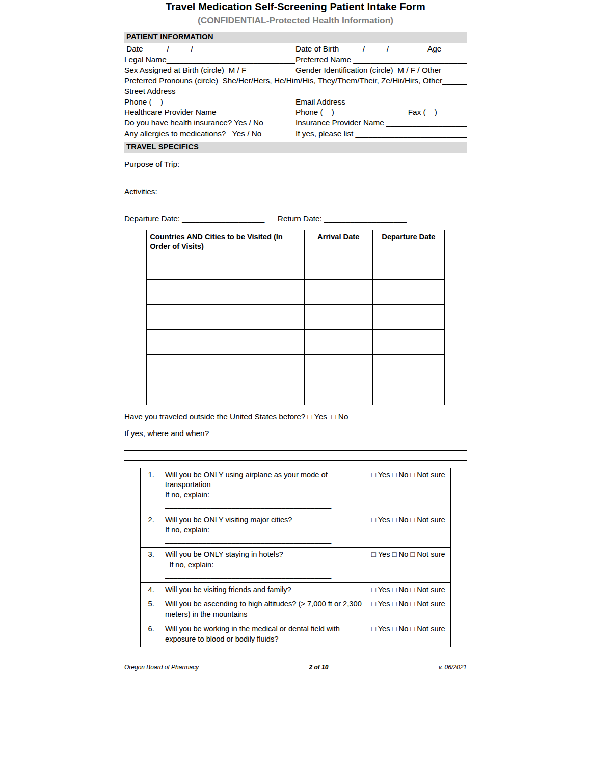Travel Medication Self-Screening Patient Intake Form
(CONFIDENTIAL-Protected Health Information)
PATIENT INFORMATION
Date _____/_____/________
Date of Birth _____/_____/________ Age_____
Legal Name_______________________________________________
Preferred Name ___________________________
Sex Assigned at Birth (circle) M / F
Gender Identification (circle) M / F / Other____
Preferred Pronouns (circle) She/Her/Hers, He/Him/His, They/Them/Their, Ze/Hir/Hirs, Other____________
Street Address ______________________________________________________________________________________
Phone ( ) ________________________
Email Address ________________________________________
Healthcare Provider Name ___________________________
Phone ( ) ________________ Fax ( ) _______________
Do you have health insurance? Yes / No
Insurance Provider Name _______________________________
Any allergies to medications? Yes / No
If yes, please list ______________________________________
TRAVEL SPECIFICS
Purpose of Trip: ______________________________________________________________________________________
Activities: ___________________________________________________________________________________________
Departure Date: ___________________ Return Date: ___________________
| Countries AND Cities to be Visited (In Order of Visits) | Arrival Date | Departure Date |
| --- | --- | --- |
Have you traveled outside the United States before? □ Yes □ No
If yes, where and when?
| 1. | Will you be ONLY using airplane as your mode of transportation If no, explain: ________________________________________ | □ Yes □ No □ Not sure |
| 2. | Will you be ONLY visiting major cities? If no, explain: ________________________________________ | □ Yes □ No □ Not sure |
| 3. | Will you be ONLY staying in hotels? If no, explain: ________________________________________ | □ Yes □ No □ Not sure |
| 4. | Will you be visiting friends and family? | □ Yes □ No □ Not sure |
| 5. | Will you be ascending to high altitudes? (> 7,000 ft or 2,300 meters) in the mountains | □ Yes □ No □ Not sure |
| 6. | Will you be working in the medical or dental field with exposure to blood or bodily fluids? | □ Yes □ No □ Not sure |
Oregon Board of Pharmacy
2 of 10
v. 06/2021